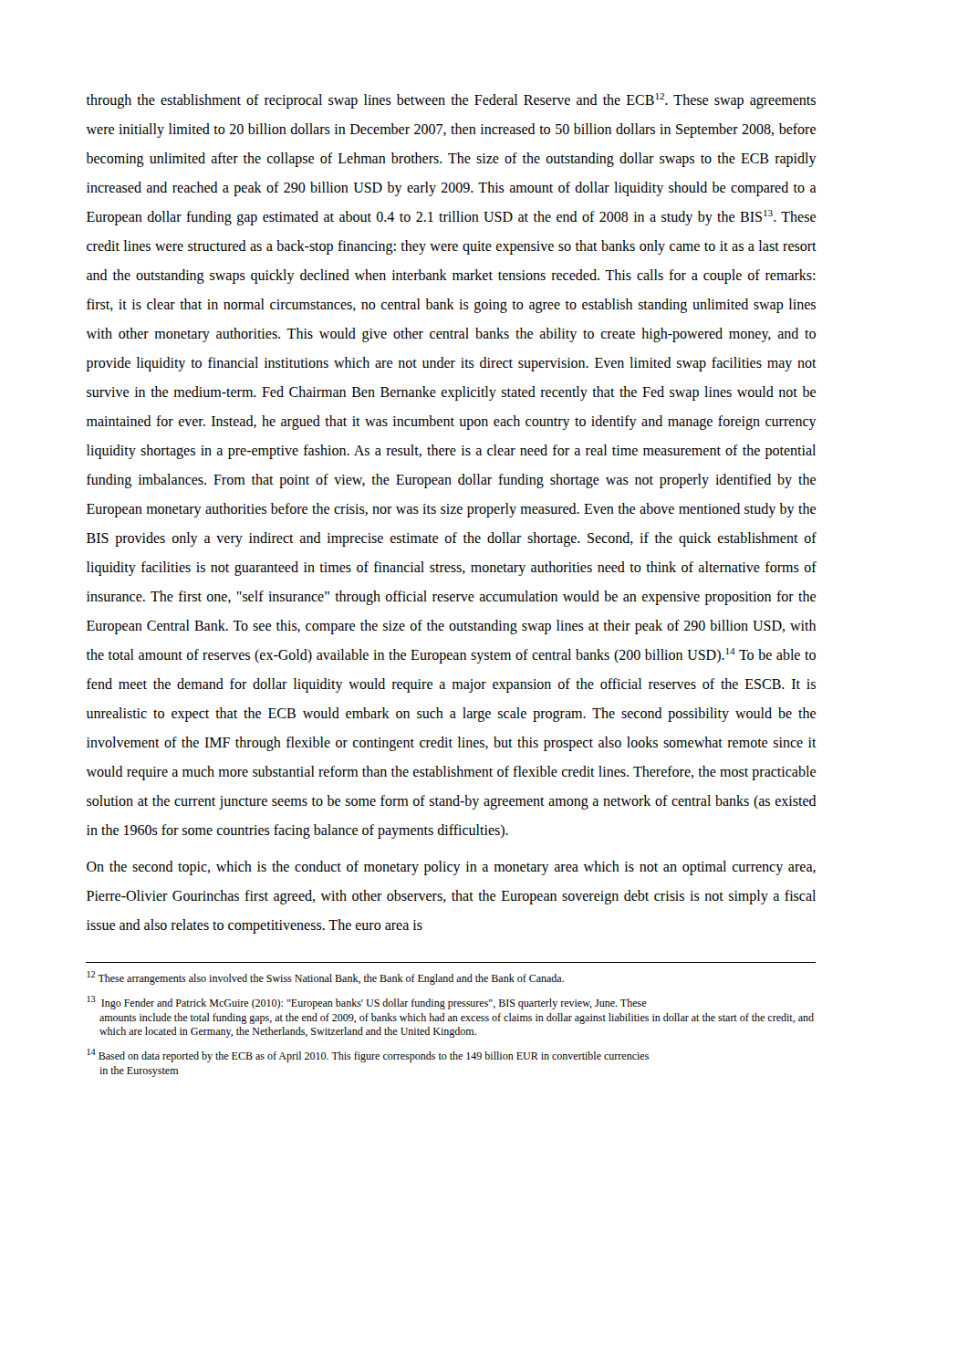through the establishment of reciprocal swap lines between the Federal Reserve and the ECB12. These swap agreements were initially limited to 20 billion dollars in December 2007, then increased to 50 billion dollars in September 2008, before becoming unlimited after the collapse of Lehman brothers. The size of the outstanding dollar swaps to the ECB rapidly increased and reached a peak of 290 billion USD by early 2009. This amount of dollar liquidity should be compared to a European dollar funding gap estimated at about 0.4 to 2.1 trillion USD at the end of 2008 in a study by the BIS13. These credit lines were structured as a back-stop financing: they were quite expensive so that banks only came to it as a last resort and the outstanding swaps quickly declined when interbank market tensions receded. This calls for a couple of remarks: first, it is clear that in normal circumstances, no central bank is going to agree to establish standing unlimited swap lines with other monetary authorities. This would give other central banks the ability to create high-powered money, and to provide liquidity to financial institutions which are not under its direct supervision. Even limited swap facilities may not survive in the medium-term. Fed Chairman Ben Bernanke explicitly stated recently that the Fed swap lines would not be maintained for ever. Instead, he argued that it was incumbent upon each country to identify and manage foreign currency liquidity shortages in a pre-emptive fashion. As a result, there is a clear need for a real time measurement of the potential funding imbalances. From that point of view, the European dollar funding shortage was not properly identified by the European monetary authorities before the crisis, nor was its size properly measured. Even the above mentioned study by the BIS provides only a very indirect and imprecise estimate of the dollar shortage. Second, if the quick establishment of liquidity facilities is not guaranteed in times of financial stress, monetary authorities need to think of alternative forms of insurance. The first one, "self insurance" through official reserve accumulation would be an expensive proposition for the European Central Bank. To see this, compare the size of the outstanding swap lines at their peak of 290 billion USD, with the total amount of reserves (ex-Gold) available in the European system of central banks (200 billion USD).14 To be able to fend meet the demand for dollar liquidity would require a major expansion of the official reserves of the ESCB. It is unrealistic to expect that the ECB would embark on such a large scale program. The second possibility would be the involvement of the IMF through flexible or contingent credit lines, but this prospect also looks somewhat remote since it would require a much more substantial reform than the establishment of flexible credit lines. Therefore, the most practicable solution at the current juncture seems to be some form of stand-by agreement among a network of central banks (as existed in the 1960s for some countries facing balance of payments difficulties).
On the second topic, which is the conduct of monetary policy in a monetary area which is not an optimal currency area, Pierre-Olivier Gourinchas first agreed, with other observers, that the European sovereign debt crisis is not simply a fiscal issue and also relates to competitiveness. The euro area is
12 These arrangements also involved the Swiss National Bank, the Bank of England and the Bank of Canada.
13 Ingo Fender and Patrick McGuire (2010): "European banks' US dollar funding pressures", BIS quarterly review, June. These amounts include the total funding gaps, at the end of 2009, of banks which had an excess of claims in dollar against liabilities in dollar at the start of the credit, and which are located in Germany, the Netherlands, Switzerland and the United Kingdom.
14 Based on data reported by the ECB as of April 2010. This figure corresponds to the 149 billion EUR in convertible currencies in the Eurosystem